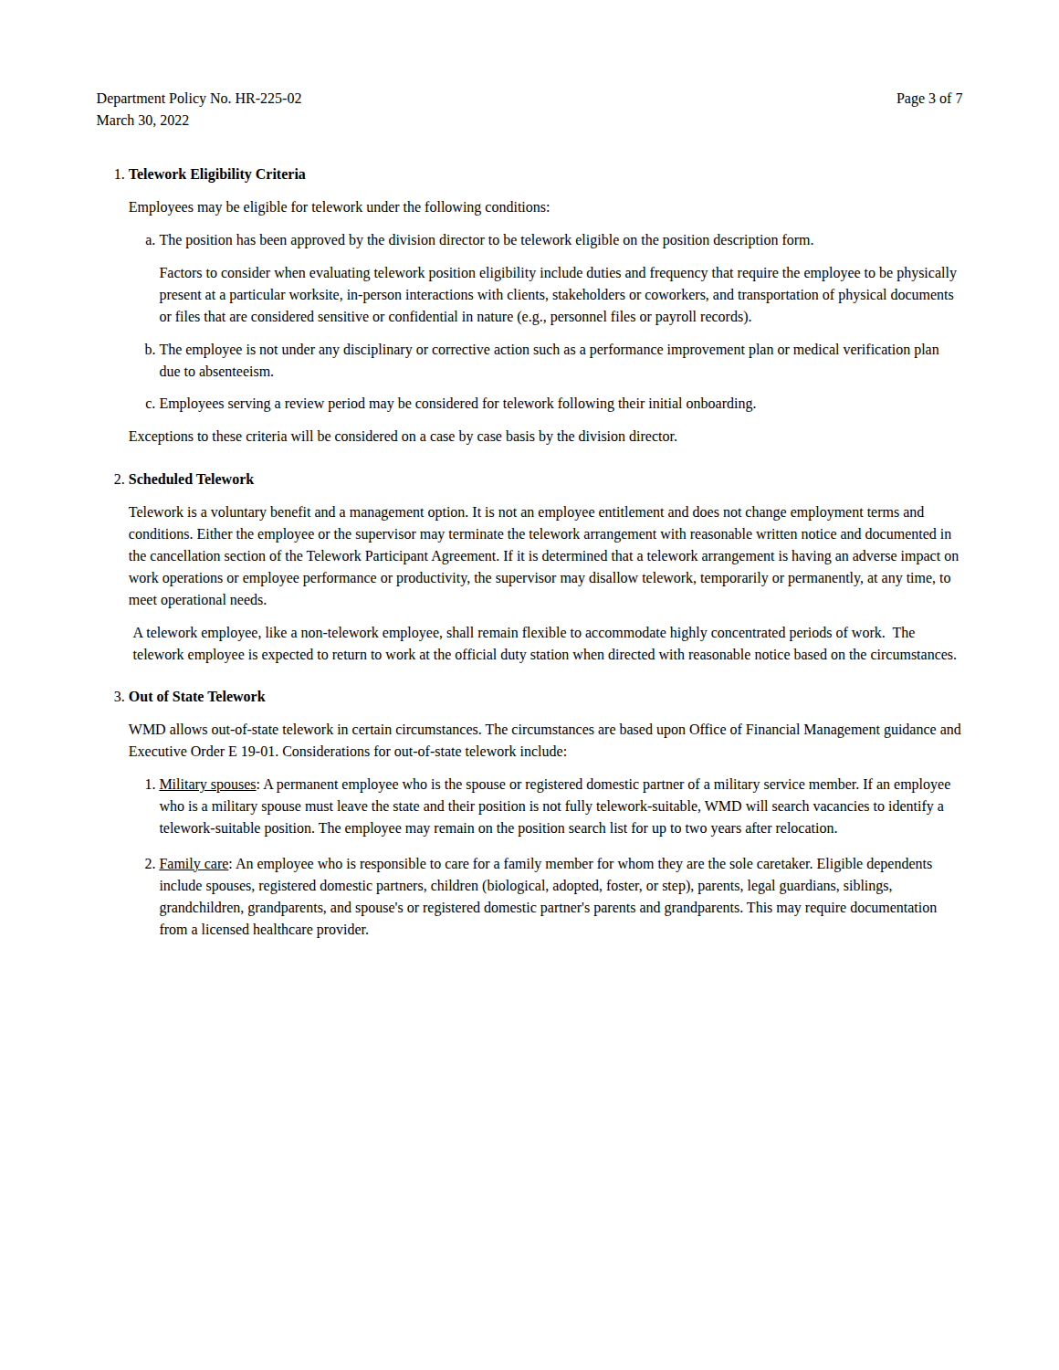Department Policy No. HR-225-02
March 30, 2022
Page 3 of 7
Telework Eligibility Criteria
Employees may be eligible for telework under the following conditions:
The position has been approved by the division director to be telework eligible on the position description form.
Factors to consider when evaluating telework position eligibility include duties and frequency that require the employee to be physically present at a particular worksite, in-person interactions with clients, stakeholders or coworkers, and transportation of physical documents or files that are considered sensitive or confidential in nature (e.g., personnel files or payroll records).
The employee is not under any disciplinary or corrective action such as a performance improvement plan or medical verification plan due to absenteeism.
Employees serving a review period may be considered for telework following their initial onboarding.
Exceptions to these criteria will be considered on a case by case basis by the division director.
Scheduled Telework
Telework is a voluntary benefit and a management option. It is not an employee entitlement and does not change employment terms and conditions. Either the employee or the supervisor may terminate the telework arrangement with reasonable written notice and documented in the cancellation section of the Telework Participant Agreement. If it is determined that a telework arrangement is having an adverse impact on work operations or employee performance or productivity, the supervisor may disallow telework, temporarily or permanently, at any time, to meet operational needs.
A telework employee, like a non-telework employee, shall remain flexible to accommodate highly concentrated periods of work. The telework employee is expected to return to work at the official duty station when directed with reasonable notice based on the circumstances.
Out of State Telework
WMD allows out-of-state telework in certain circumstances. The circumstances are based upon Office of Financial Management guidance and Executive Order E 19-01. Considerations for out-of-state telework include:
Military spouses: A permanent employee who is the spouse or registered domestic partner of a military service member. If an employee who is a military spouse must leave the state and their position is not fully telework-suitable, WMD will search vacancies to identify a telework-suitable position. The employee may remain on the position search list for up to two years after relocation.
Family care: An employee who is responsible to care for a family member for whom they are the sole caretaker. Eligible dependents include spouses, registered domestic partners, children (biological, adopted, foster, or step), parents, legal guardians, siblings, grandchildren, grandparents, and spouse's or registered domestic partner's parents and grandparents. This may require documentation from a licensed healthcare provider.